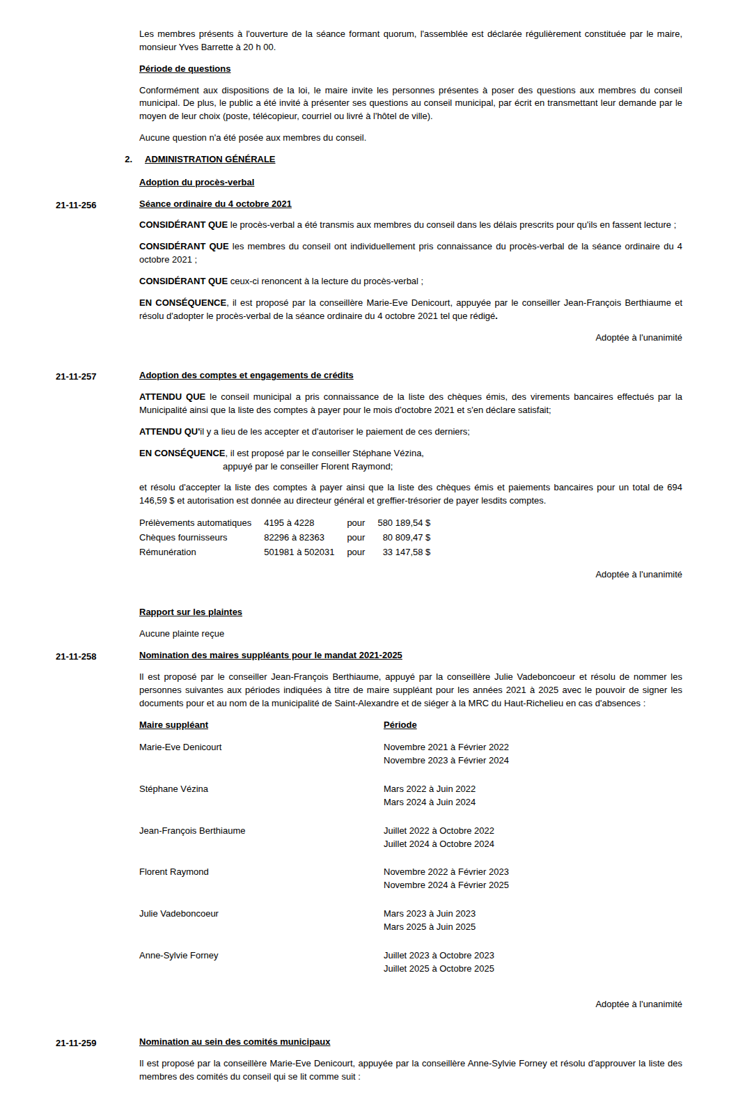Les membres présents à l'ouverture de la séance formant quorum, l'assemblée est déclarée régulièrement constituée par le maire, monsieur Yves Barrette à 20 h 00.
Période de questions
Conformément aux dispositions de la loi, le maire invite les personnes présentes à poser des questions aux membres du conseil municipal. De plus, le public a été invité à présenter ses questions au conseil municipal, par écrit en transmettant leur demande par le moyen de leur choix (poste, télécopieur, courriel ou livré à l'hôtel de ville).
Aucune question n'a été posée aux membres du conseil.
2.
ADMINISTRATION GÉNÉRALE
Adoption du procès-verbal
21-11-256
Séance ordinaire du 4 octobre 2021
CONSIDÉRANT QUE le procès-verbal a été transmis aux membres du conseil dans les délais prescrits pour qu'ils en fassent lecture ;
CONSIDÉRANT QUE les membres du conseil ont individuellement pris connaissance du procès-verbal de la séance ordinaire du 4 octobre 2021 ;
CONSIDÉRANT QUE ceux-ci renoncent à la lecture du procès-verbal ;
EN CONSÉQUENCE, il est proposé par la conseillère Marie-Eve Denicourt, appuyée par le conseiller Jean-François Berthiaume et résolu d'adopter le procès-verbal de la séance ordinaire du 4 octobre 2021 tel que rédigé.
Adoptée à l'unanimité
21-11-257
Adoption des comptes et engagements de crédits
ATTENDU QUE le conseil municipal a pris connaissance de la liste des chèques émis, des virements bancaires effectués par la Municipalité ainsi que la liste des comptes à payer pour le mois d'octobre 2021 et s'en déclare satisfait;
ATTENDU QU'il y a lieu de les accepter et d'autoriser le paiement de ces derniers;
EN CONSÉQUENCE, il est proposé par le conseiller Stéphane Vézina,
appuyé par le conseiller Florent Raymond;
et résolu d'accepter la liste des comptes à payer ainsi que la liste des chèques émis et paiements bancaires pour un total de 694 146,59 $ et autorisation est donnée au directeur général et greffier-trésorier de payer lesdits comptes.
| Prélèvements automatiques | 4195 à 4228 | pour | 580 189,54 $ |
| Chèques fournisseurs | 82296 à 82363 | pour | 80 809,47 $ |
| Rémunération | 501981 à 502031 | pour | 33 147,58 $ |
Adoptée à l'unanimité
Rapport sur les plaintes
Aucune plainte reçue
21-11-258
Nomination des maires suppléants pour le mandat 2021-2025
Il est proposé par le conseiller Jean-François Berthiaume, appuyé par la conseillère Julie Vadeboncoeur et résolu de nommer les personnes suivantes aux périodes indiquées à titre de maire suppléant pour les années 2021 à 2025 avec le pouvoir de signer les documents pour et au nom de la municipalité de Saint-Alexandre et de siéger à la MRC du Haut-Richelieu en cas d'absences :
| Maire suppléant | Période |
| --- | --- |
| Marie-Eve Denicourt | Novembre 2021 à Février 2022 Novembre 2023 à Février 2024 |
| Stéphane Vézina | Mars 2022 à Juin 2022 Mars 2024 à Juin 2024 |
| Jean-François Berthiaume | Juillet 2022 à Octobre 2022 Juillet 2024 à Octobre 2024 |
| Florent Raymond | Novembre 2022 à Février 2023 Novembre 2024 à Février 2025 |
| Julie Vadeboncoeur | Mars 2023 à Juin 2023 Mars 2025 à Juin 2025 |
| Anne-Sylvie Forney | Juillet 2023 à Octobre 2023 Juillet 2025 à Octobre 2025 |
Adoptée à l'unanimité
21-11-259
Nomination au sein des comités municipaux
Il est proposé par la conseillère Marie-Eve Denicourt, appuyée par la conseillère Anne-Sylvie Forney et résolu d'approuver la liste des membres des comités du conseil qui se lit comme suit :